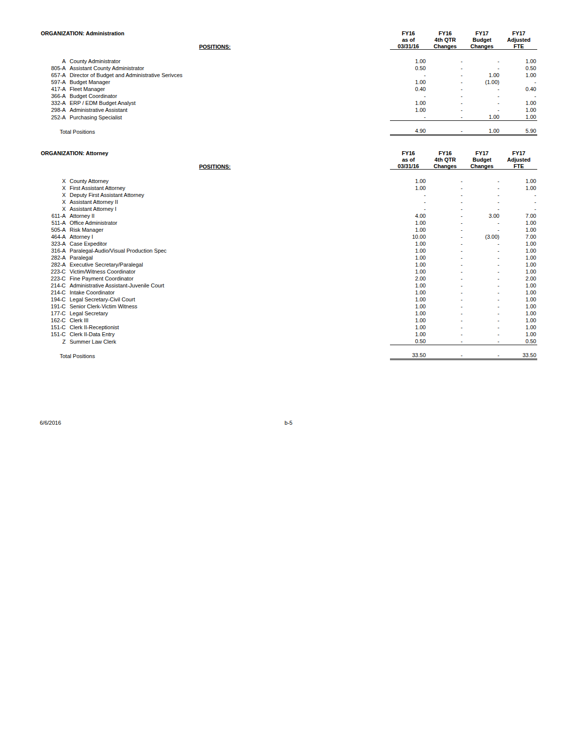| ORGANIZATION: Administration | FY16 | FY16 | FY17 | FY17 |
| --- | --- | --- | --- | --- |
| | as of | 4th QTR | Budget | Adjusted |
| POSITIONS: | 03/31/16 | Changes | Changes | FTE |
| A | County Administrator | 1.00 | - | - | 1.00 |
| 805-A | Assistant County Administrator | 0.50 | - | - | 0.50 |
| 657-A | Director of Budget and Administrative Serivces | - | - | 1.00 | 1.00 |
| 597-A | Budget Manager | 1.00 | - | (1.00) | - |
| 417-A | Fleet Manager | 0.40 | - | - | 0.40 |
| 366-A | Budget Coordinator | - | - | - | - |
| 332-A | ERP / EDM Budget Analyst | 1.00 | - | - | 1.00 |
| 298-A | Administrative Assistant | 1.00 | - | - | 1.00 |
| 252-A | Purchasing Specialist | - | - | 1.00 | 1.00 |
| Total Positions | 4.90 | - | 1.00 | 5.90 |
| ORGANIZATION: Attorney | FY16 | FY16 | FY17 | FY17 |
| --- | --- | --- | --- | --- |
| | as of | 4th QTR | Budget | Adjusted |
| POSITIONS: | 03/31/16 | Changes | Changes | FTE |
| X | County Attorney | 1.00 | - | - | 1.00 |
| X | First Assistant Attorney | 1.00 | - | - | 1.00 |
| X | Deputy First Assistant Attorney | - | - | - | - |
| X | Assistant Attorney II | - | - | - | - |
| X | Assistant Attorney I | - | - | - | - |
| 611-A | Attorney II | 4.00 | - | 3.00 | 7.00 |
| 511-A | Office Administrator | 1.00 | - | - | 1.00 |
| 505-A | Risk Manager | 1.00 | - | - | 1.00 |
| 464-A | Attorney I | 10.00 | - | (3.00) | 7.00 |
| 323-A | Case Expeditor | 1.00 | - | - | 1.00 |
| 316-A | Paralegal-Audio/Visual Production Spec | 1.00 | - | - | 1.00 |
| 282-A | Paralegal | 1.00 | - | - | 1.00 |
| 282-A | Executive Secretary/Paralegal | 1.00 | - | - | 1.00 |
| 223-C | Victim/Witness Coordinator | 1.00 | - | - | 1.00 |
| 223-C | Fine Payment Coordinator | 2.00 | - | - | 2.00 |
| 214-C | Administrative Assistant-Juvenile Court | 1.00 | - | - | 1.00 |
| 214-C | Intake Coordinator | 1.00 | - | - | 1.00 |
| 194-C | Legal Secretary-Civil Court | 1.00 | - | - | 1.00 |
| 191-C | Senior Clerk-Victim Witness | 1.00 | - | - | 1.00 |
| 177-C | Legal Secretary | 1.00 | - | - | 1.00 |
| 162-C | Clerk III | 1.00 | - | - | 1.00 |
| 151-C | Clerk II-Receptionist | 1.00 | - | - | 1.00 |
| 151-C | Clerk II-Data Entry | 1.00 | - | - | 1.00 |
| Z | Summer Law Clerk | 0.50 | - | - | 0.50 |
| Total Positions | 33.50 | - | - | 33.50 |
6/6/2016
b-5